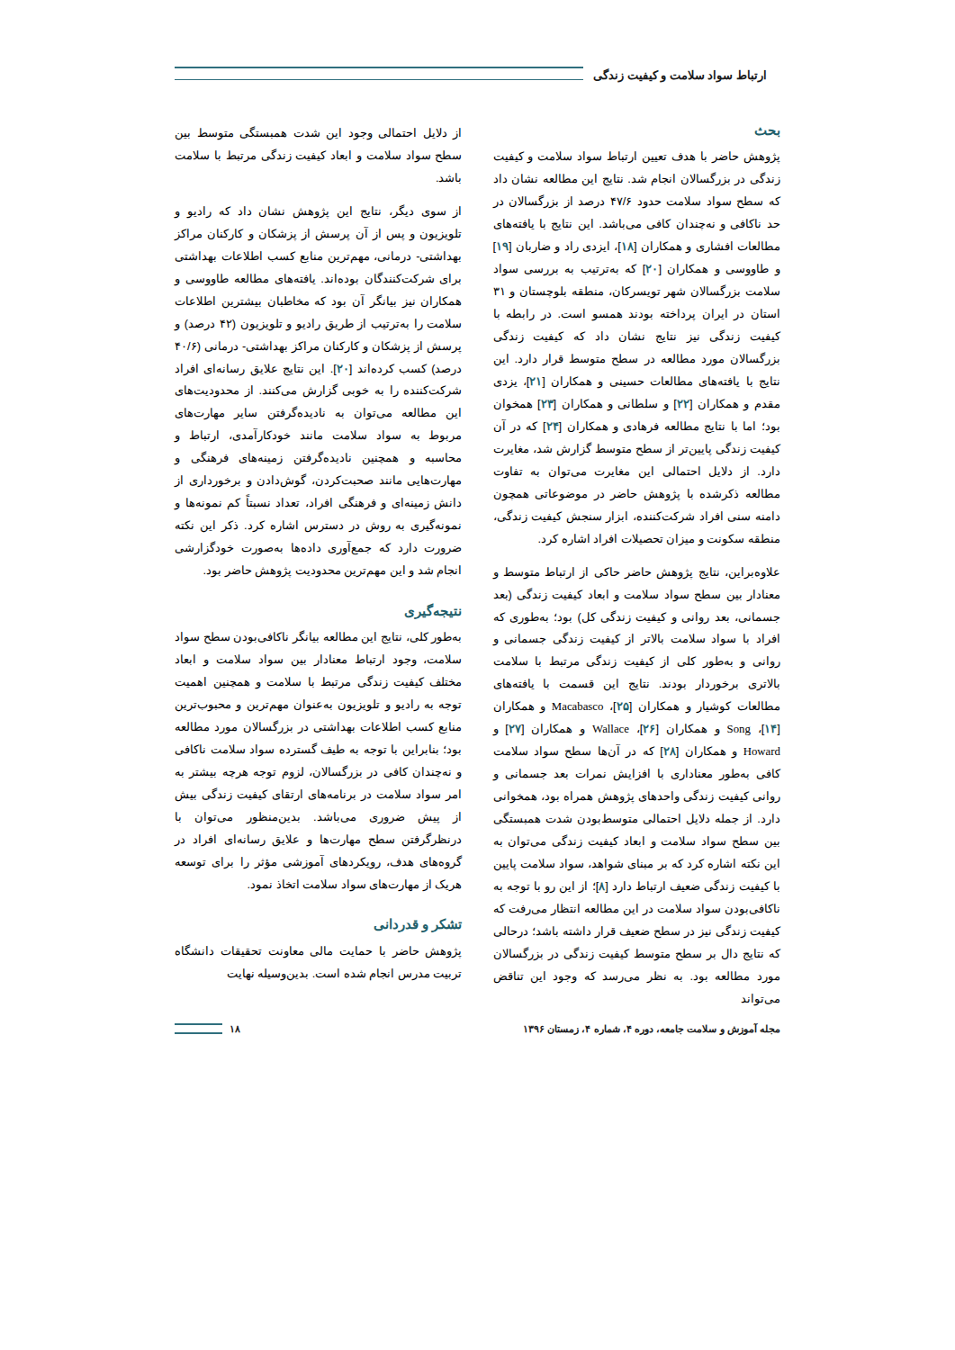ارتباط سواد سلامت و کیفیت زندگی
بحث
پژوهش حاضر با هدف تعیین ارتباط سواد سلامت و کیفیت زندگی در بزرگسالان انجام شد. نتایج این مطالعه نشان داد که سطح سواد سلامت حدود ۴۷/۶ درصد از بزرگسالان در حد ناکافی و نه‌چندان کافی می‌باشد. این نتایج با یافته‌های مطالعات افشاری و همکاران [۱۸]، ایزدی راد و ضاربان [۱۹] و طاووسی و همکاران [۲۰] که به‌ترتیب به بررسی سواد سلامت بزرگسالان شهر تویسرکان، منطقه بلوچستان و ۳۱ استان در ایران پرداخته بودند همسو است. در رابطه با کیفیت زندگی نیز نتایج نشان داد که کیفیت زندگی بزرگسالان مورد مطالعه در سطح متوسط قرار دارد. این نتایج با یافته‌های مطالعات حسینی و همکاران [۲۱]، یزدی مقدم و همکاران [۲۲] و سلطانی و همکاران [۲۳] همخوان بود؛ اما با نتایج مطالعه فرهادی و همکاران [۲۴] که در آن کیفیت زندگی پایین‌تر از سطح متوسط گزارش شد، مغایرت دارد. از دلایل احتمالی این مغایرت می‌توان به تفاوت مطالعه ذکرشده با پژوهش حاضر در موضوعاتی همچون دامنه سنی افراد شرکت‌کننده، ابزار سنجش کیفیت زندگی، منطقه سکونت و میزان تحصیلات افراد اشاره کرد.
علاوه‌براین، نتایج پژوهش حاضر حاکی از ارتباط متوسط و معنادار بین سطح سواد سلامت و ابعاد کیفیت زندگی (بعد جسمانی، بعد روانی و کیفیت زندگی کل) بود؛ به‌طوری که افراد با سواد سلامت بالاتر از کیفیت زندگی جسمانی و روانی و به‌طور کلی از کیفیت زندگی مرتبط با سلامت بالاتری برخوردار بودند. نتایج این قسمت با یافته‌های مطالعات کوشیار و همکاران [۲۵]، Macabasco و همکاران [۱۴]، Song و همکاران [۲۶]، Wallace و همکاران [۲۷] و Howard و همکاران [۲۸] که در آن‌ها سطح سواد سلامت کافی به‌طور معناداری با افزایش نمرات بعد جسمانی و روانی کیفیت زندگی واحدهای پژوهش همراه بود، همخوانی دارد. از جمله دلایل احتمالی متوسط‌بودن شدت همبستگی بین سطح سواد سلامت و ابعاد کیفیت زندگی می‌توان به این نکته اشاره کرد که بر مبنای شواهد، سواد سلامت پایین با کیفیت زندگی ضعیف ارتباط دارد [۸]؛ از این رو با توجه به ناکافی‌بودن سواد سلامت در این مطالعه انتظار می‌رفت که کیفیت زندگی نیز در سطح ضعیف قرار داشته باشد؛ درحالی که نتایج دال بر سطح متوسط کیفیت زندگی در بزرگسالان مورد مطالعه بود. به نظر می‌رسد که وجود این تناقض می‌تواند
از دلایل احتمالی وجود این شدت همبستگی متوسط بین سطح سواد سلامت و ابعاد کیفیت زندگی مرتبط با سلامت باشد.
از سوی دیگر، نتایج این پژوهش نشان داد که رادیو و تلویزیون و پس از آن پرسش از پزشکان و کارکنان مراکز بهداشتی- درمانی، مهم‌ترین منابع کسب اطلاعات بهداشتی برای شرکت‌کنندگان بوده‌اند. یافته‌های مطالعه طاووسی و همکاران نیز بیانگر آن بود که مخاطبان بیشترین اطلاعات سلامت را به‌ترتیب از طریق رادیو و تلویزیون (۴۲ درصد) و پرسش از پزشکان و کارکنان مراکز بهداشتی- درمانی (۴۰/۶ درصد) کسب کرده‌اند [۲۰]. این نتایج علایق رسانه‌ای افراد شرکت‌کننده را به خوبی گزارش می‌کنند. از محدودیت‌های این مطالعه می‌توان به نادیده‌گرفتن سایر مهارت‌های مربوط به سواد سلامت مانند خودکارآمدی، ارتباط و محاسبه و همچنین نادیده‌گرفتن زمینه‌های فرهنگی و مهارت‌هایی مانند صحبت‌کردن، گوش‌دادن و برخورداری از دانش زمینه‌ای و فرهنگی افراد، تعداد نسبتاً کم نمونه‌ها و نمونه‌گیری به روش در دسترس اشاره کرد. ذکر این نکته ضرورت دارد که جمع‌آوری داده‌ها به‌صورت خودگزارشی انجام شد و این مهم‌ترین محدودیت پژوهش حاضر بود.
نتیجه‌گیری
به‌طور کلی، نتایج این مطالعه بیانگر ناکافی‌بودن سطح سواد سلامت، وجود ارتباط معنادار بین سواد سلامت و ابعاد مختلف کیفیت زندگی مرتبط با سلامت و همچنین اهمیت توجه به رادیو و تلویزیون به‌عنوان مهم‌ترین و محبوب‌ترین منابع کسب اطلاعات بهداشتی در بزرگسالان مورد مطالعه بود؛ بنابراین با توجه به طیف گسترده سواد سلامت ناکافی و نه‌چندان کافی در بزرگسالان، لزوم توجه هرچه بیشتر به امر سواد سلامت در برنامه‌های ارتقای کیفیت زندگی بیش از پیش ضروری می‌باشد. بدین‌منظور می‌توان با درنظرگرفتن سطح مهارت‌ها و علایق رسانه‌ای افراد در گروه‌های هدف، رویکردهای آموزشی مؤثر را برای توسعه هریک از مهارت‌های سواد سلامت اتخاذ نمود.
تشکر و قدردانی
پژوهش حاضر با حمایت مالی معاونت تحقیقات دانشگاه تربیت مدرس انجام شده است. بدین‌وسیله نهایت
مجله آموزش و سلامت جامعه، دوره ۴، شماره ۴، زمستان ۱۳۹۶
۱۸